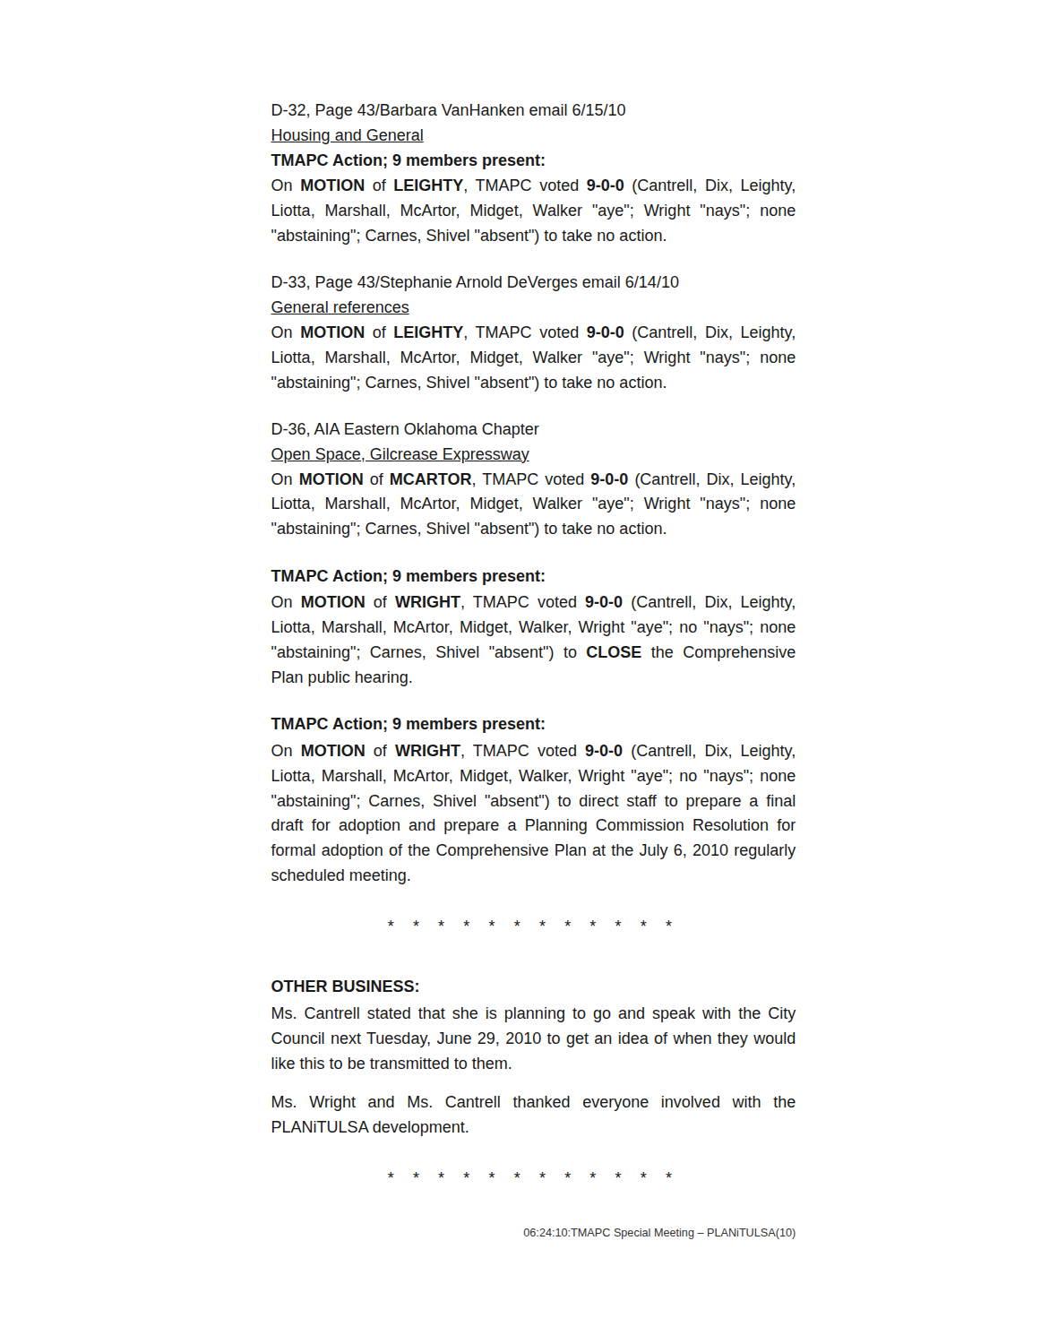D-32, Page 43/Barbara VanHanken email 6/15/10
Housing and General
TMAPC Action; 9 members present:
On MOTION of LEIGHTY, TMAPC voted 9-0-0 (Cantrell, Dix, Leighty, Liotta, Marshall, McArtor, Midget, Walker "aye"; Wright "nays"; none "abstaining"; Carnes, Shivel "absent") to take no action.
D-33, Page 43/Stephanie Arnold DeVerges email 6/14/10
General references
On MOTION of LEIGHTY, TMAPC voted 9-0-0 (Cantrell, Dix, Leighty, Liotta, Marshall, McArtor, Midget, Walker "aye"; Wright "nays"; none "abstaining"; Carnes, Shivel "absent") to take no action.
D-36, AIA Eastern Oklahoma Chapter
Open Space, Gilcrease Expressway
On MOTION of MCARTOR, TMAPC voted 9-0-0 (Cantrell, Dix, Leighty, Liotta, Marshall, McArtor, Midget, Walker "aye"; Wright "nays"; none "abstaining"; Carnes, Shivel "absent") to take no action.
TMAPC Action; 9 members present:
On MOTION of WRIGHT, TMAPC voted 9-0-0 (Cantrell, Dix, Leighty, Liotta, Marshall, McArtor, Midget, Walker, Wright "aye"; no "nays"; none "abstaining"; Carnes, Shivel "absent") to CLOSE the Comprehensive Plan public hearing.
TMAPC Action; 9 members present:
On MOTION of WRIGHT, TMAPC voted 9-0-0 (Cantrell, Dix, Leighty, Liotta, Marshall, McArtor, Midget, Walker, Wright "aye"; no "nays"; none "abstaining"; Carnes, Shivel "absent") to direct staff to prepare a final draft for adoption and prepare a Planning Commission Resolution for formal adoption of the Comprehensive Plan at the July 6, 2010 regularly scheduled meeting.
* * * * * * * * * * * *
OTHER BUSINESS:
Ms. Cantrell stated that she is planning to go and speak with the City Council next Tuesday, June 29, 2010 to get an idea of when they would like this to be transmitted to them.
Ms. Wright and Ms. Cantrell thanked everyone involved with the PLANiTULSA development.
* * * * * * * * * * * *
06:24:10:TMAPC Special Meeting – PLANiTULSA(10)